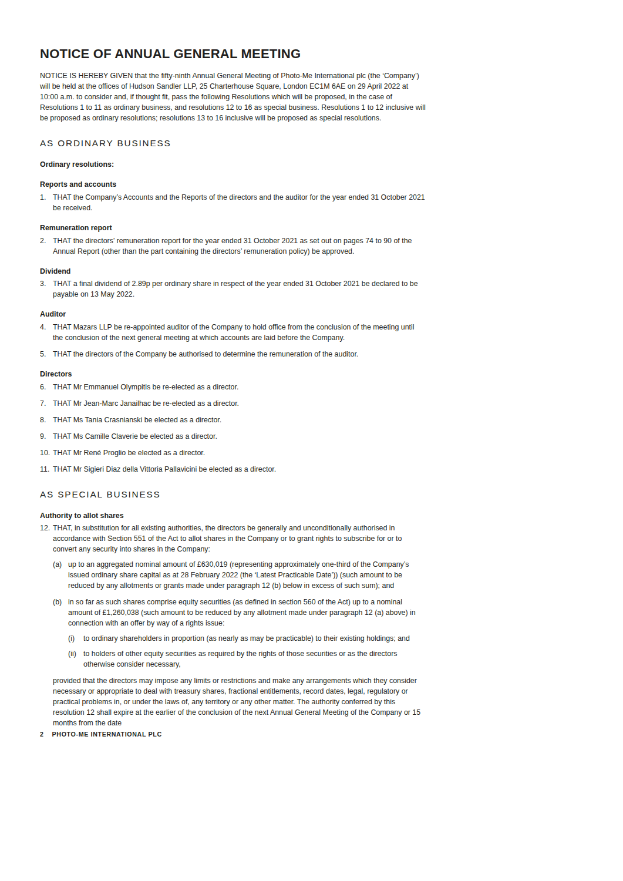NOTICE OF ANNUAL GENERAL MEETING
NOTICE IS HEREBY GIVEN that the fifty-ninth Annual General Meeting of Photo-Me International plc (the ‘Company’) will be held at the offices of Hudson Sandler LLP, 25 Charterhouse Square, London EC1M 6AE on 29 April 2022 at 10:00 a.m. to consider and, if thought fit, pass the following Resolutions which will be proposed, in the case of Resolutions 1 to 11 as ordinary business, and resolutions 12 to 16 as special business. Resolutions 1 to 12 inclusive will be proposed as ordinary resolutions; resolutions 13 to 16 inclusive will be proposed as special resolutions.
AS ORDINARY BUSINESS
Ordinary resolutions:
Reports and accounts
1. THAT the Company’s Accounts and the Reports of the directors and the auditor for the year ended 31 October 2021 be received.
Remuneration report
2. THAT the directors’ remuneration report for the year ended 31 October 2021 as set out on pages 74 to 90 of the Annual Report (other than the part containing the directors’ remuneration policy) be approved.
Dividend
3. THAT a final dividend of 2.89p per ordinary share in respect of the year ended 31 October 2021 be declared to be payable on 13 May 2022.
Auditor
4. THAT Mazars LLP be re-appointed auditor of the Company to hold office from the conclusion of the meeting until the conclusion of the next general meeting at which accounts are laid before the Company.
5. THAT the directors of the Company be authorised to determine the remuneration of the auditor.
Directors
6. THAT Mr Emmanuel Olympitis be re-elected as a director.
7. THAT Mr Jean-Marc Janailhac be re-elected as a director.
8. THAT Ms Tania Crasnianski be elected as a director.
9. THAT Ms Camille Claverie be elected as a director.
10. THAT Mr René Proglio be elected as a director.
11. THAT Mr Sigieri Diaz della Vittoria Pallavicini be elected as a director.
AS SPECIAL BUSINESS
Authority to allot shares
12. THAT, in substitution for all existing authorities, the directors be generally and unconditionally authorised in accordance with Section 551 of the Act to allot shares in the Company or to grant rights to subscribe for or to convert any security into shares in the Company:
(a) up to an aggregated nominal amount of £630,019 (representing approximately one-third of the Company’s issued ordinary share capital as at 28 February 2022 (the ‘Latest Practicable Date’)) (such amount to be reduced by any allotments or grants made under paragraph 12 (b) below in excess of such sum); and
(b) in so far as such shares comprise equity securities (as defined in section 560 of the Act) up to a nominal amount of £1,260,038 (such amount to be reduced by any allotment made under paragraph 12 (a) above) in connection with an offer by way of a rights issue:
(i) to ordinary shareholders in proportion (as nearly as may be practicable) to their existing holdings; and
(ii) to holders of other equity securities as required by the rights of those securities or as the directors otherwise consider necessary,
provided that the directors may impose any limits or restrictions and make any arrangements which they consider necessary or appropriate to deal with treasury shares, fractional entitlements, record dates, legal, regulatory or practical problems in, or under the laws of, any territory or any other matter. The authority conferred by this resolution 12 shall expire at the earlier of the conclusion of the next Annual General Meeting of the Company or 15 months from the date
2 PHOTO-ME INTERNATIONAL PLC